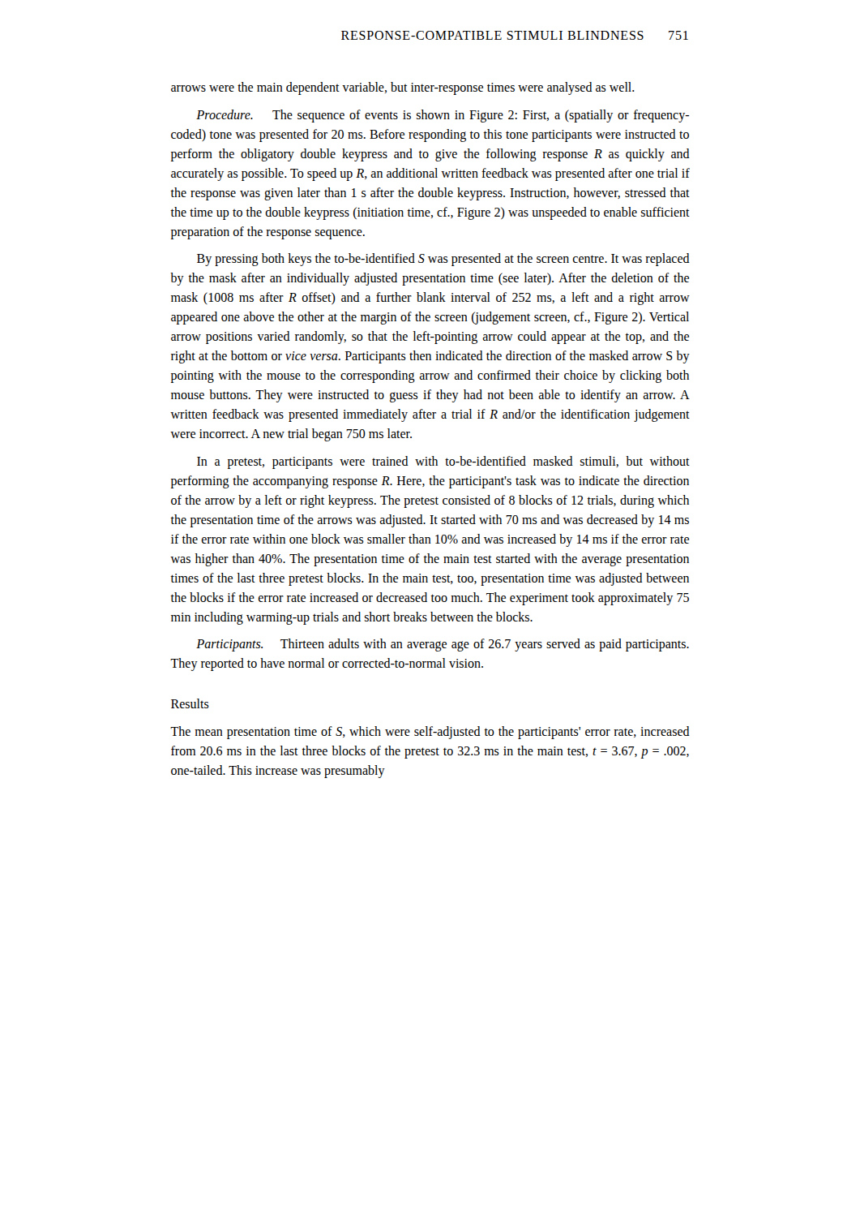RESPONSE-COMPATIBLE STIMULI BLINDNESS 751
arrows were the main dependent variable, but inter-response times were analysed as well.
Procedure. The sequence of events is shown in Figure 2: First, a (spatially or frequency-coded) tone was presented for 20 ms. Before responding to this tone participants were instructed to perform the obligatory double keypress and to give the following response R as quickly and accurately as possible. To speed up R, an additional written feedback was presented after one trial if the response was given later than 1 s after the double keypress. Instruction, however, stressed that the time up to the double keypress (initiation time, cf., Figure 2) was unspeeded to enable sufficient preparation of the response sequence.
By pressing both keys the to-be-identified S was presented at the screen centre. It was replaced by the mask after an individually adjusted presentation time (see later). After the deletion of the mask (1008 ms after R offset) and a further blank interval of 252 ms, a left and a right arrow appeared one above the other at the margin of the screen (judgement screen, cf., Figure 2). Vertical arrow positions varied randomly, so that the left-pointing arrow could appear at the top, and the right at the bottom or vice versa. Participants then indicated the direction of the masked arrow S by pointing with the mouse to the corresponding arrow and confirmed their choice by clicking both mouse buttons. They were instructed to guess if they had not been able to identify an arrow. A written feedback was presented immediately after a trial if R and/or the identification judgement were incorrect. A new trial began 750 ms later.
In a pretest, participants were trained with to-be-identified masked stimuli, but without performing the accompanying response R. Here, the participant's task was to indicate the direction of the arrow by a left or right keypress. The pretest consisted of 8 blocks of 12 trials, during which the presentation time of the arrows was adjusted. It started with 70 ms and was decreased by 14 ms if the error rate within one block was smaller than 10% and was increased by 14 ms if the error rate was higher than 40%. The presentation time of the main test started with the average presentation times of the last three pretest blocks. In the main test, too, presentation time was adjusted between the blocks if the error rate increased or decreased too much. The experiment took approximately 75 min including warming-up trials and short breaks between the blocks.
Participants. Thirteen adults with an average age of 26.7 years served as paid participants. They reported to have normal or corrected-to-normal vision.
Results
The mean presentation time of S, which were self-adjusted to the participants' error rate, increased from 20.6 ms in the last three blocks of the pretest to 32.3 ms in the main test, t = 3.67, p = .002, one-tailed. This increase was presumably